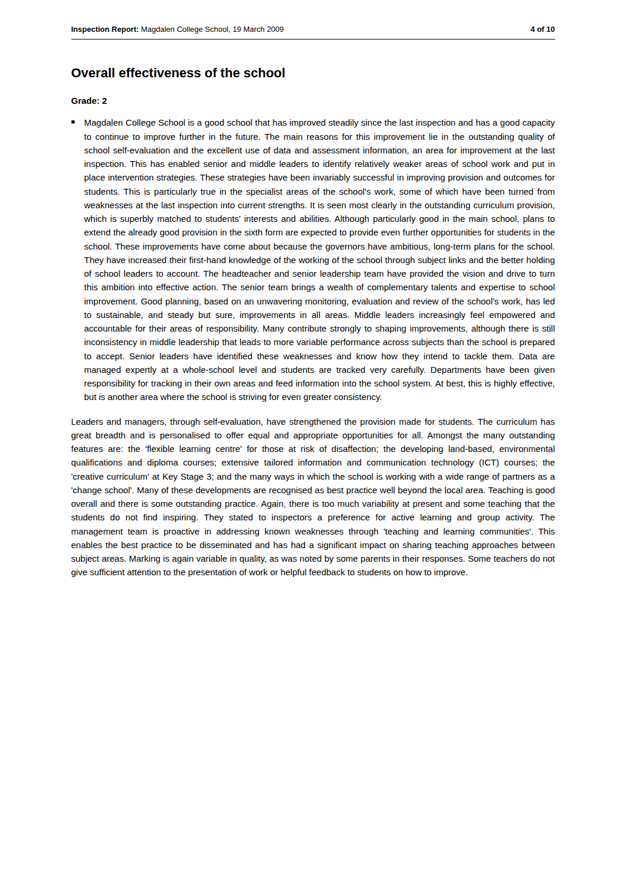Inspection Report: Magdalen College School, 19 March 2009
4 of 10
Overall effectiveness of the school
Grade: 2
Magdalen College School is a good school that has improved steadily since the last inspection and has a good capacity to continue to improve further in the future. The main reasons for this improvement lie in the outstanding quality of school self-evaluation and the excellent use of data and assessment information, an area for improvement at the last inspection. This has enabled senior and middle leaders to identify relatively weaker areas of school work and put in place intervention strategies. These strategies have been invariably successful in improving provision and outcomes for students. This is particularly true in the specialist areas of the school's work, some of which have been turned from weaknesses at the last inspection into current strengths. It is seen most clearly in the outstanding curriculum provision, which is superbly matched to students' interests and abilities. Although particularly good in the main school, plans to extend the already good provision in the sixth form are expected to provide even further opportunities for students in the school. These improvements have come about because the governors have ambitious, long-term plans for the school. They have increased their first-hand knowledge of the working of the school through subject links and the better holding of school leaders to account. The headteacher and senior leadership team have provided the vision and drive to turn this ambition into effective action. The senior team brings a wealth of complementary talents and expertise to school improvement. Good planning, based on an unwavering monitoring, evaluation and review of the school's work, has led to sustainable, and steady but sure, improvements in all areas. Middle leaders increasingly feel empowered and accountable for their areas of responsibility. Many contribute strongly to shaping improvements, although there is still inconsistency in middle leadership that leads to more variable performance across subjects than the school is prepared to accept. Senior leaders have identified these weaknesses and know how they intend to tackle them. Data are managed expertly at a whole-school level and students are tracked very carefully. Departments have been given responsibility for tracking in their own areas and feed information into the school system. At best, this is highly effective, but is another area where the school is striving for even greater consistency.
Leaders and managers, through self-evaluation, have strengthened the provision made for students. The curriculum has great breadth and is personalised to offer equal and appropriate opportunities for all. Amongst the many outstanding features are: the 'flexible learning centre' for those at risk of disaffection; the developing land-based, environmental qualifications and diploma courses; extensive tailored information and communication technology (ICT) courses; the 'creative curriculum' at Key Stage 3; and the many ways in which the school is working with a wide range of partners as a 'change school'. Many of these developments are recognised as best practice well beyond the local area. Teaching is good overall and there is some outstanding practice. Again, there is too much variability at present and some teaching that the students do not find inspiring. They stated to inspectors a preference for active learning and group activity. The management team is proactive in addressing known weaknesses through 'teaching and learning communities'. This enables the best practice to be disseminated and has had a significant impact on sharing teaching approaches between subject areas. Marking is again variable in quality, as was noted by some parents in their responses. Some teachers do not give sufficient attention to the presentation of work or helpful feedback to students on how to improve.